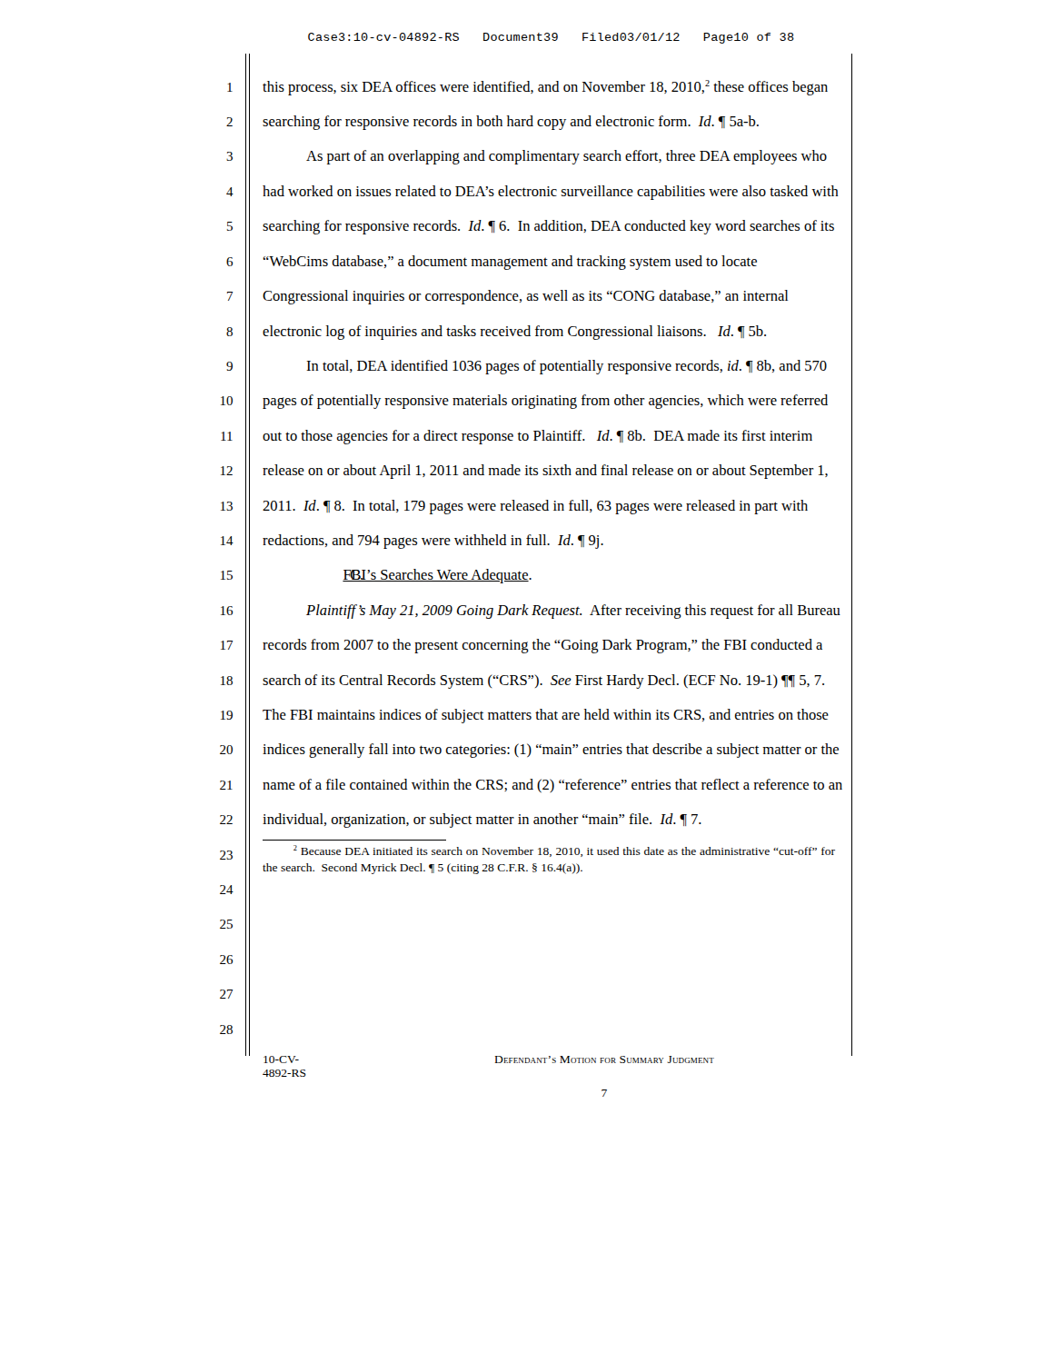Case3:10-cv-04892-RS Document39 Filed03/01/12 Page10 of 38
1
2
3
4
5
6
7
8
9
10
11
12
13
14
15
16
17
18
19
20
21
22
23
24
25
26
27
28
this process, six DEA offices were identified, and on November 18, 2010,2 these offices began searching for responsive records in both hard copy and electronic form. Id. ¶ 5a-b.
As part of an overlapping and complimentary search effort, three DEA employees who had worked on issues related to DEA’s electronic surveillance capabilities were also tasked with searching for responsive records. Id. ¶ 6. In addition, DEA conducted key word searches of its “WebCims database,” a document management and tracking system used to locate Congressional inquiries or correspondence, as well as its “CONG database,” an internal electronic log of inquiries and tasks received from Congressional liaisons. Id. ¶ 5b.
In total, DEA identified 1036 pages of potentially responsive records, id. ¶ 8b, and 570 pages of potentially responsive materials originating from other agencies, which were referred out to those agencies for a direct response to Plaintiff. Id. ¶ 8b. DEA made its first interim release on or about April 1, 2011 and made its sixth and final release on or about September 1, 2011. Id. ¶ 8. In total, 179 pages were released in full, 63 pages were released in part with redactions, and 794 pages were withheld in full. Id. ¶ 9j.
C. FBI’s Searches Were Adequate.
Plaintiff’s May 21, 2009 Going Dark Request. After receiving this request for all Bureau records from 2007 to the present concerning the “Going Dark Program,” the FBI conducted a search of its Central Records System (“CRS”). See First Hardy Decl. (ECF No. 19-1) ¶¶ 5, 7. The FBI maintains indices of subject matters that are held within its CRS, and entries on those indices generally fall into two categories: (1) “main” entries that describe a subject matter or the name of a file contained within the CRS; and (2) “reference” entries that reflect a reference to an individual, organization, or subject matter in another “main” file. Id. ¶ 7.
2 Because DEA initiated its search on November 18, 2010, it used this date as the administrative “cut-off” for the search. Second Myrick Decl. ¶ 5 (citing 28 C.F.R. § 16.4(a)).
10-CV-
4892-RS
Defendant’s Motion for Summary Judgment
7